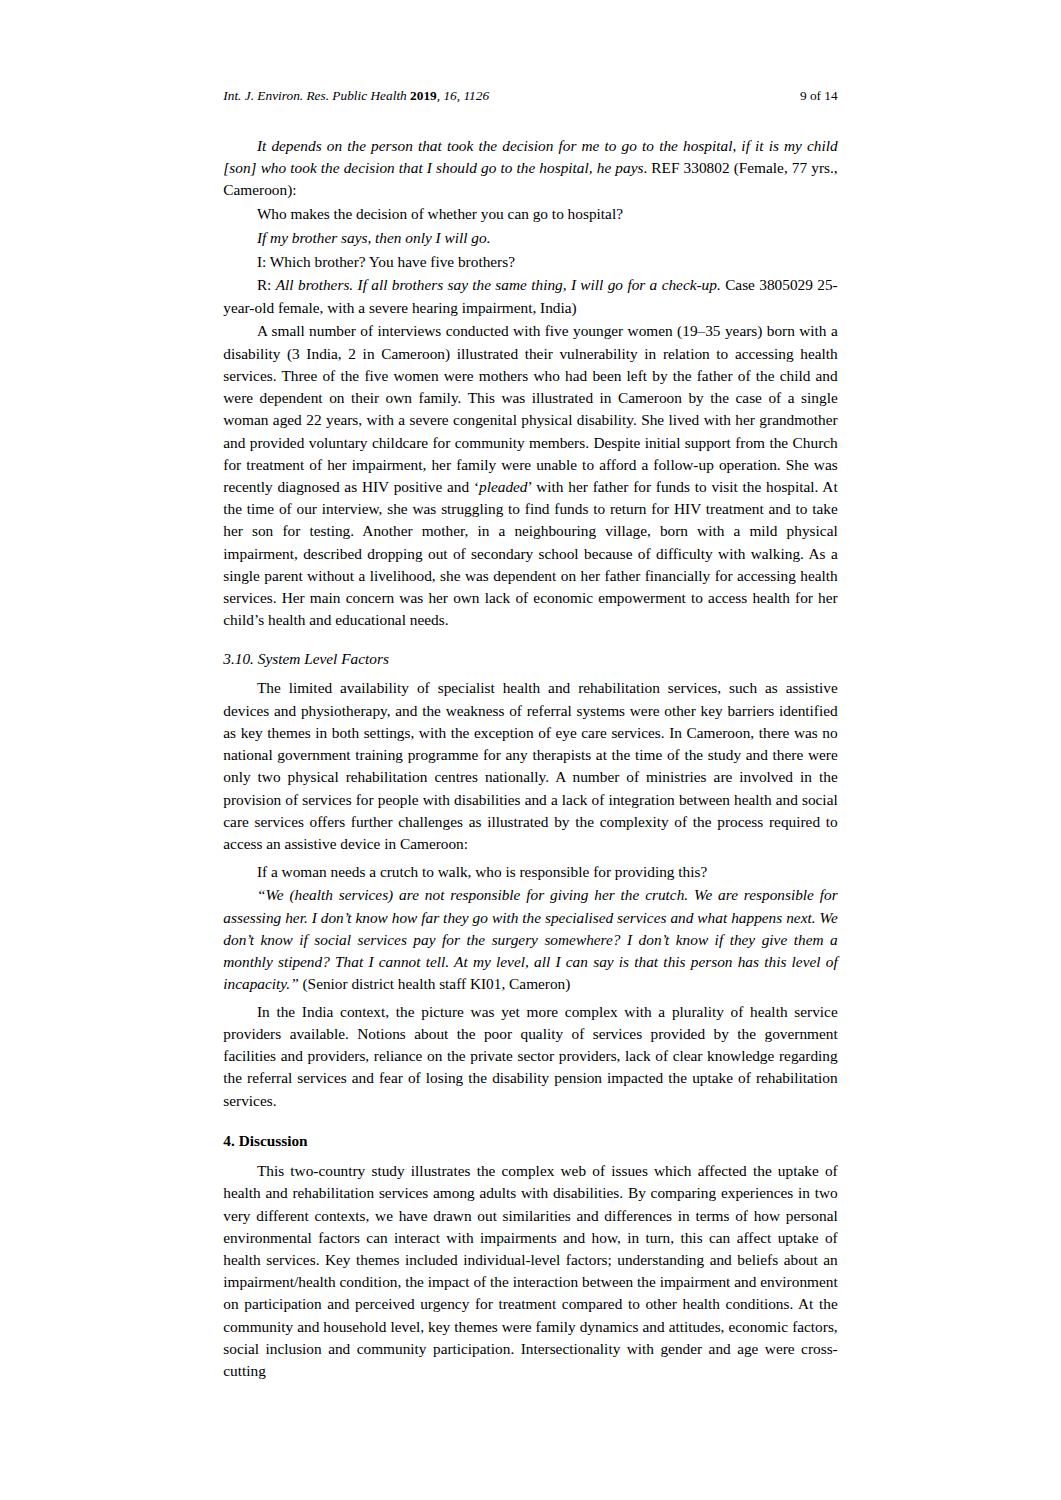Int. J. Environ. Res. Public Health 2019, 16, 1126
9 of 14
It depends on the person that took the decision for me to go to the hospital, if it is my child [son] who took the decision that I should go to the hospital, he pays. REF 330802 (Female, 77 yrs., Cameroon):
Who makes the decision of whether you can go to hospital?
If my brother says, then only I will go.
I: Which brother? You have five brothers?
R: All brothers. If all brothers say the same thing, I will go for a check-up. Case 3805029 25-year-old female, with a severe hearing impairment, India)
A small number of interviews conducted with five younger women (19–35 years) born with a disability (3 India, 2 in Cameroon) illustrated their vulnerability in relation to accessing health services. Three of the five women were mothers who had been left by the father of the child and were dependent on their own family. This was illustrated in Cameroon by the case of a single woman aged 22 years, with a severe congenital physical disability. She lived with her grandmother and provided voluntary childcare for community members. Despite initial support from the Church for treatment of her impairment, her family were unable to afford a follow-up operation. She was recently diagnosed as HIV positive and ‘pleaded’ with her father for funds to visit the hospital. At the time of our interview, she was struggling to find funds to return for HIV treatment and to take her son for testing. Another mother, in a neighbouring village, born with a mild physical impairment, described dropping out of secondary school because of difficulty with walking. As a single parent without a livelihood, she was dependent on her father financially for accessing health services. Her main concern was her own lack of economic empowerment to access health for her child’s health and educational needs.
3.10. System Level Factors
The limited availability of specialist health and rehabilitation services, such as assistive devices and physiotherapy, and the weakness of referral systems were other key barriers identified as key themes in both settings, with the exception of eye care services. In Cameroon, there was no national government training programme for any therapists at the time of the study and there were only two physical rehabilitation centres nationally. A number of ministries are involved in the provision of services for people with disabilities and a lack of integration between health and social care services offers further challenges as illustrated by the complexity of the process required to access an assistive device in Cameroon:
If a woman needs a crutch to walk, who is responsible for providing this?
“We (health services) are not responsible for giving her the crutch. We are responsible for assessing her. I don’t know how far they go with the specialised services and what happens next. We don’t know if social services pay for the surgery somewhere? I don’t know if they give them a monthly stipend? That I cannot tell. At my level, all I can say is that this person has this level of incapacity.” (Senior district health staff KI01, Cameron)
In the India context, the picture was yet more complex with a plurality of health service providers available. Notions about the poor quality of services provided by the government facilities and providers, reliance on the private sector providers, lack of clear knowledge regarding the referral services and fear of losing the disability pension impacted the uptake of rehabilitation services.
4. Discussion
This two-country study illustrates the complex web of issues which affected the uptake of health and rehabilitation services among adults with disabilities. By comparing experiences in two very different contexts, we have drawn out similarities and differences in terms of how personal environmental factors can interact with impairments and how, in turn, this can affect uptake of health services. Key themes included individual-level factors; understanding and beliefs about an impairment/health condition, the impact of the interaction between the impairment and environment on participation and perceived urgency for treatment compared to other health conditions. At the community and household level, key themes were family dynamics and attitudes, economic factors, social inclusion and community participation. Intersectionality with gender and age were cross-cutting